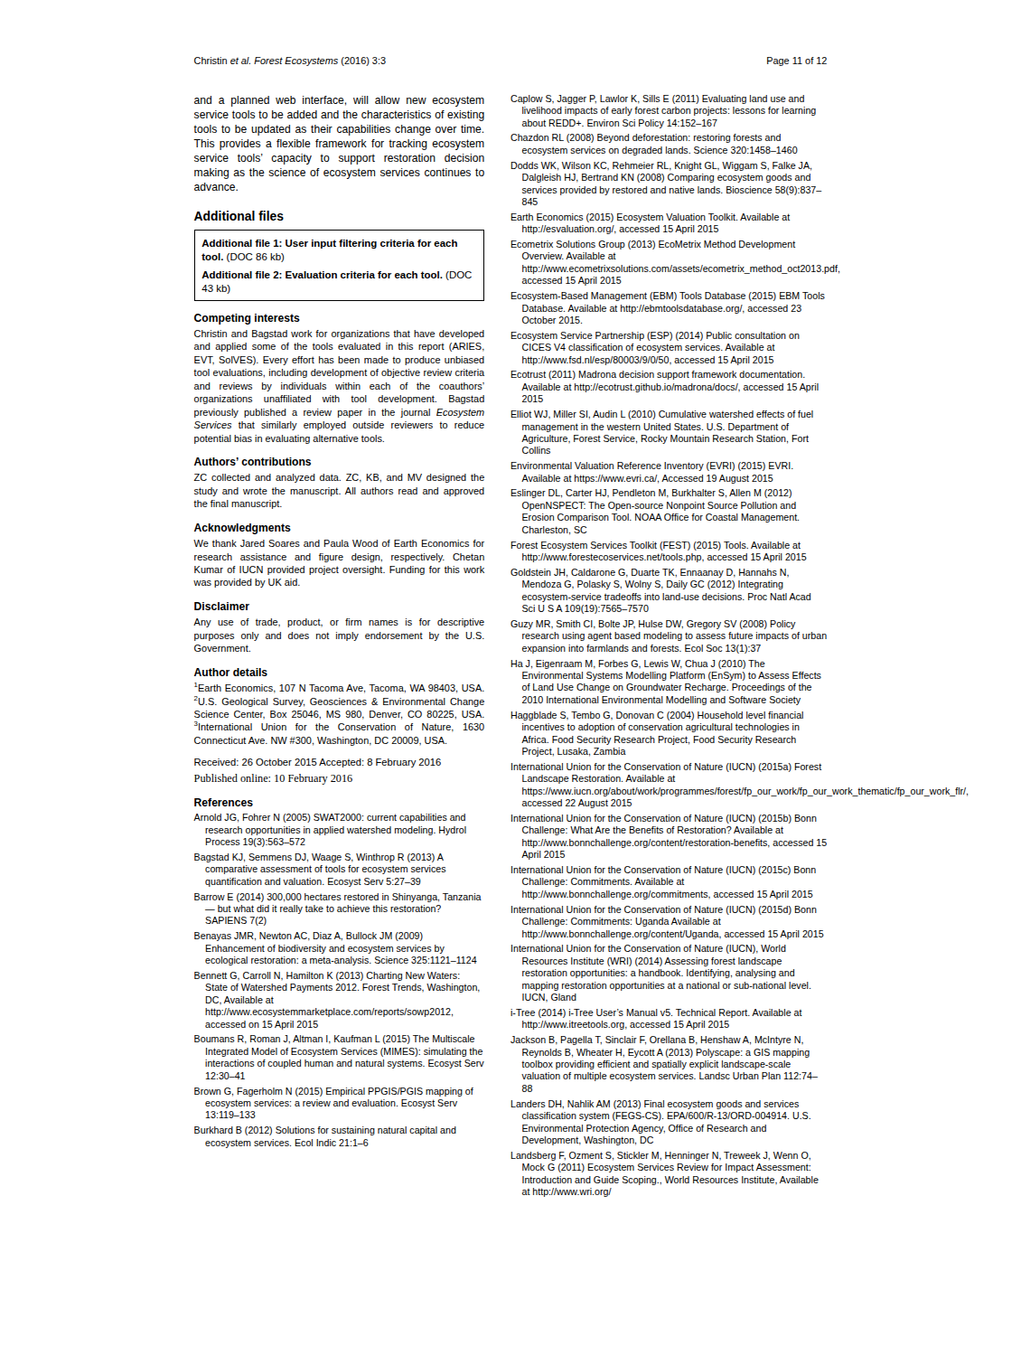Christin et al. Forest Ecosystems (2016) 3:3
Page 11 of 12
and a planned web interface, will allow new ecosystem service tools to be added and the characteristics of existing tools to be updated as their capabilities change over time. This provides a flexible framework for tracking ecosystem service tools’ capacity to support restoration decision making as the science of ecosystem services continues to advance.
Additional files
Additional file 1: User input filtering criteria for each tool. (DOC 86 kb)
Additional file 2: Evaluation criteria for each tool. (DOC 43 kb)
Competing interests
Christin and Bagstad work for organizations that have developed and applied some of the tools evaluated in this report (ARIES, EVT, SolVES). Every effort has been made to produce unbiased tool evaluations, including development of objective review criteria and reviews by individuals within each of the coauthors’ organizations unaffiliated with tool development. Bagstad previously published a review paper in the journal Ecosystem Services that similarly employed outside reviewers to reduce potential bias in evaluating alternative tools.
Authors’ contributions
ZC collected and analyzed data. ZC, KB, and MV designed the study and wrote the manuscript. All authors read and approved the final manuscript.
Acknowledgments
We thank Jared Soares and Paula Wood of Earth Economics for research assistance and figure design, respectively. Chetan Kumar of IUCN provided project oversight. Funding for this work was provided by UK aid.
Disclaimer
Any use of trade, product, or firm names is for descriptive purposes only and does not imply endorsement by the U.S. Government.
Author details
1Earth Economics, 107 N Tacoma Ave, Tacoma, WA 98403, USA. 2U.S. Geological Survey, Geosciences & Environmental Change Science Center, Box 25046, MS 980, Denver, CO 80225, USA. 3International Union for the Conservation of Nature, 1630 Connecticut Ave. NW #300, Washington, DC 20009, USA.
Received: 26 October 2015 Accepted: 8 February 2016
Published online: 10 February 2016
References
Arnold JG, Fohrer N (2005) SWAT2000: current capabilities and research opportunities in applied watershed modeling. Hydrol Process 19(3):563–572
Bagstad KJ, Semmens DJ, Waage S, Winthrop R (2013) A comparative assessment of tools for ecosystem services quantification and valuation. Ecosyst Serv 5:27–39
Barrow E (2014) 300,000 hectares restored in Shinyanga, Tanzania — but what did it really take to achieve this restoration? SAPIENS 7(2)
Benayas JMR, Newton AC, Diaz A, Bullock JM (2009) Enhancement of biodiversity and ecosystem services by ecological restoration: a meta-analysis. Science 325:1121–1124
Bennett G, Carroll N, Hamilton K (2013) Charting New Waters: State of Watershed Payments 2012. Forest Trends, Washington, DC, Available at http://www.ecosystemmarketplace.com/reports/sowp2012, accessed on 15 April 2015
Boumans R, Roman J, Altman I, Kaufman L (2015) The Multiscale Integrated Model of Ecosystem Services (MIMES): simulating the interactions of coupled human and natural systems. Ecosyst Serv 12:30–41
Brown G, Fagerholm N (2015) Empirical PPGIS/PGIS mapping of ecosystem services: a review and evaluation. Ecosyst Serv 13:119–133
Burkhard B (2012) Solutions for sustaining natural capital and ecosystem services. Ecol Indic 21:1–6
Caplow S, Jagger P, Lawlor K, Sills E (2011) Evaluating land use and livelihood impacts of early forest carbon projects: lessons for learning about REDD+. Environ Sci Policy 14:152–167
Chazdon RL (2008) Beyond deforestation: restoring forests and ecosystem services on degraded lands. Science 320:1458–1460
Dodds WK, Wilson KC, Rehmeier RL, Knight GL, Wiggam S, Falke JA, Dalgleish HJ, Bertrand KN (2008) Comparing ecosystem goods and services provided by restored and native lands. Bioscience 58(9):837–845
Earth Economics (2015) Ecosystem Valuation Toolkit. Available at http://esvaluation.org/, accessed 15 April 2015
Ecometrix Solutions Group (2013) EcoMetrix Method Development Overview. Available at http://www.ecometrixsolutions.com/assets/ecometrix_method_oct2013.pdf, accessed 15 April 2015
Ecosystem-Based Management (EBM) Tools Database (2015) EBM Tools Database. Available at http://ebmtoolsdatabase.org/, accessed 23 October 2015.
Ecosystem Service Partnership (ESP) (2014) Public consultation on CICES V4 classification of ecosystem services. Available at http://www.fsd.nl/esp/80003/9/0/50, accessed 15 April 2015
Ecotrust (2011) Madrona decision support framework documentation. Available at http://ecotrust.github.io/madrona/docs/, accessed 15 April 2015
Elliot WJ, Miller SI, Audin L (2010) Cumulative watershed effects of fuel management in the western United States. U.S. Department of Agriculture, Forest Service, Rocky Mountain Research Station, Fort Collins
Environmental Valuation Reference Inventory (EVRI) (2015) EVRI. Available at https://www.evri.ca/, Accessed 19 August 2015
Eslinger DL, Carter HJ, Pendleton M, Burkhalter S, Allen M (2012) OpenNSPECT: The Open-source Nonpoint Source Pollution and Erosion Comparison Tool. NOAA Office for Coastal Management. Charleston, SC
Forest Ecosystem Services Toolkit (FEST) (2015) Tools. Available at http://www.forestecoservices.net/tools.php, accessed 15 April 2015
Goldstein JH, Caldarone G, Duarte TK, Ennaanay D, Hannahs N, Mendoza G, Polasky S, Wolny S, Daily GC (2012) Integrating ecosystem-service tradeoffs into land-use decisions. Proc Natl Acad Sci U S A 109(19):7565–7570
Guzy MR, Smith CI, Bolte JP, Hulse DW, Gregory SV (2008) Policy research using agent based modeling to assess future impacts of urban expansion into farmlands and forests. Ecol Soc 13(1):37
Ha J, Eigenraam M, Forbes G, Lewis W, Chua J (2010) The Environmental Systems Modelling Platform (EnSym) to Assess Effects of Land Use Change on Groundwater Recharge. Proceedings of the 2010 International Environmental Modelling and Software Society
Haggblade S, Tembo G, Donovan C (2004) Household level financial incentives to adoption of conservation agricultural technologies in Africa. Food Security Research Project, Food Security Research Project, Lusaka, Zambia
International Union for the Conservation of Nature (IUCN) (2015a) Forest Landscape Restoration. Available at https://www.iucn.org/about/work/programmes/forest/fp_our_work/fp_our_work_thematic/fp_our_work_flr/, accessed 22 August 2015
International Union for the Conservation of Nature (IUCN) (2015b) Bonn Challenge: What Are the Benefits of Restoration? Available at http://www.bonnchallenge.org/content/restoration-benefits, accessed 15 April 2015
International Union for the Conservation of Nature (IUCN) (2015c) Bonn Challenge: Commitments. Available at http://www.bonnchallenge.org/commitments, accessed 15 April 2015
International Union for the Conservation of Nature (IUCN) (2015d) Bonn Challenge: Commitments: Uganda Available at http://www.bonnchallenge.org/content/Uganda, accessed 15 April 2015
International Union for the Conservation of Nature (IUCN), World Resources Institute (WRI) (2014) Assessing forest landscape restoration opportunities: a handbook. Identifying, analysing and mapping restoration opportunities at a national or sub-national level. IUCN, Gland
i-Tree (2014) i-Tree User’s Manual v5. Technical Report. Available at http://www.itreetools.org, accessed 15 April 2015
Jackson B, Pagella T, Sinclair F, Orellana B, Henshaw A, McIntyre N, Reynolds B, Wheater H, Eycott A (2013) Polyscape: a GIS mapping toolbox providing efficient and spatially explicit landscape-scale valuation of multiple ecosystem services. Landsc Urban Plan 112:74–88
Landers DH, Nahlik AM (2013) Final ecosystem goods and services classification system (FEGS-CS). EPA/600/R-13/ORD-004914. U.S. Environmental Protection Agency, Office of Research and Development, Washington, DC
Landsberg F, Ozment S, Stickler M, Henninger N, Treweek J, Wenn O, Mock G (2011) Ecosystem Services Review for Impact Assessment: Introduction and Guide Scoping., World Resources Institute, Available at http://www.wri.org/